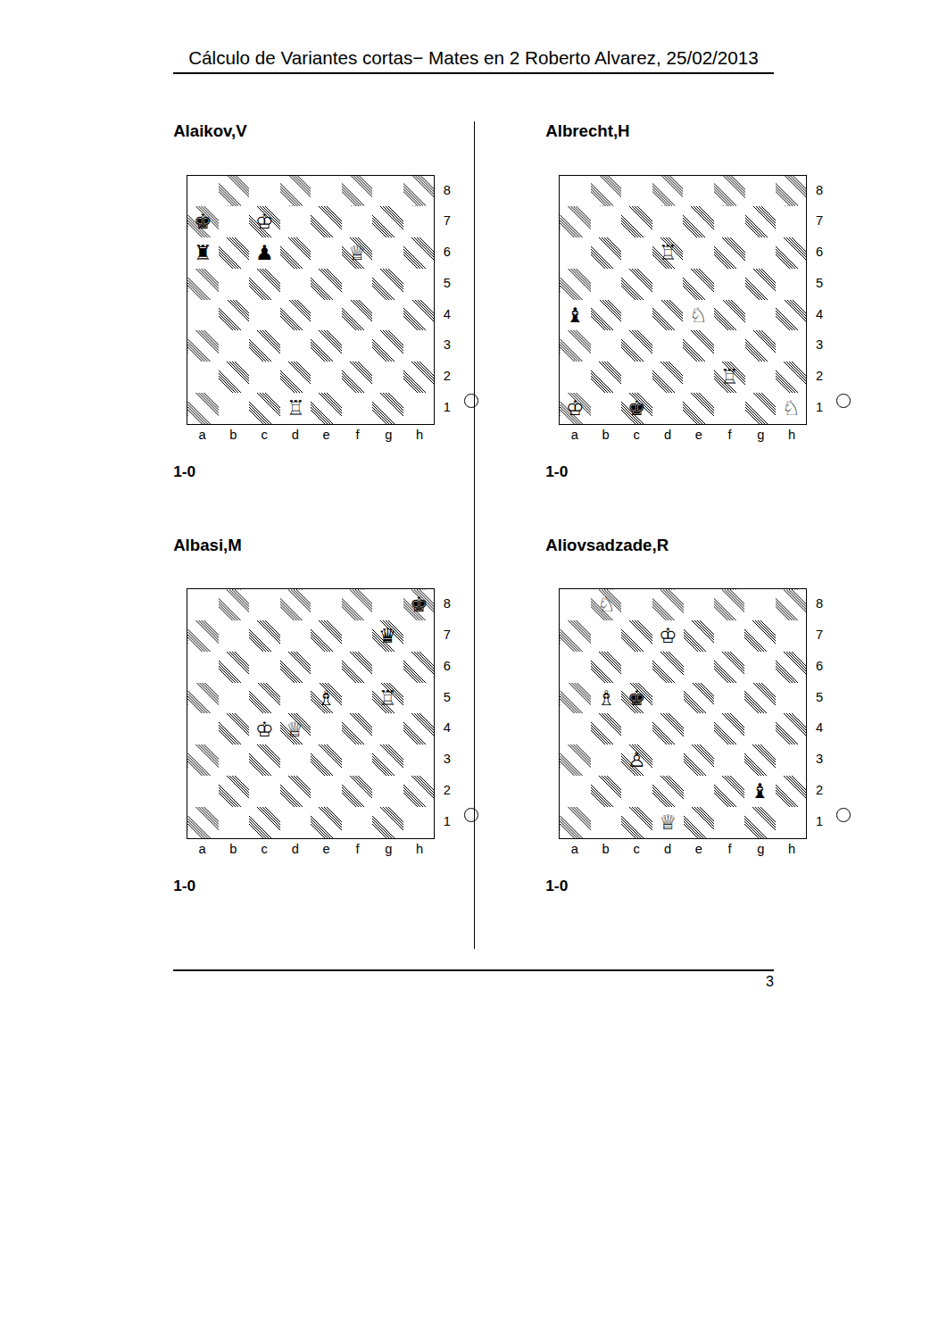Cálculo de Variantes cortas− Mates en 2 Roberto Alvarez, 25/02/2013
Alaikov,V
| ♚ | | ♔ | | | | | |
| ♜ | | ♟ | | | ♕ | | |
| | | | ♖ | | | | |
abcd efgh
8765 4321
1-0
Albrecht,H
| | | | ♖ | | | | |
| ♝ | | | | ♘ | | | |
| | | | | | ♖ | | |
| ♔ | | ♚ | | | | | ♘ |
abcd efgh
8765 4321
1-0
Albasi,M
| | | | | | | | ♚ |
| | | | | | | ♛ | |
| | | | | ♗ | | ♖ | |
| | | ♔ | ♕ | | | | |
abcd efgh
8765 4321
1-0
Aliovsadzade,R
| | ♘ | | | | | | |
| | | | ♔ | | | | |
| | ♗ | ♚ | | | | | |
| | | ♙ | | | | | |
| | | | | | | ♝ | |
| | | | ♕ | | | | |
abcd efgh
8765 4321
1-0
3